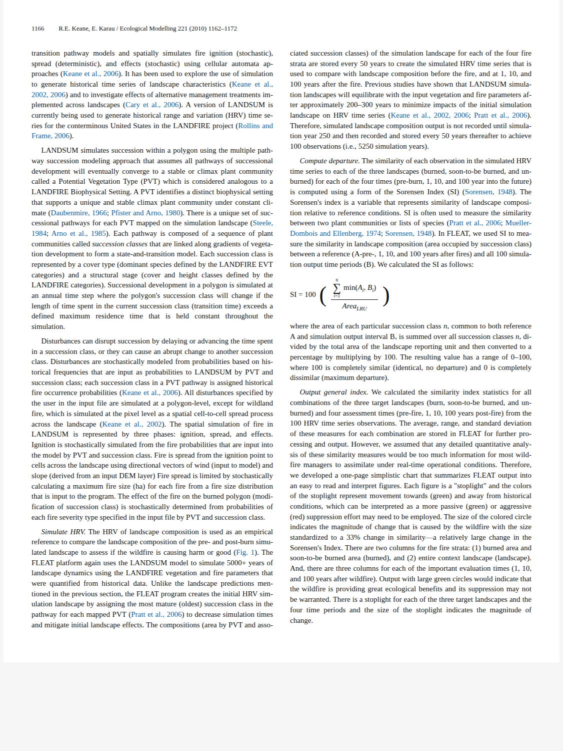1166 R.E. Keane, E. Karau / Ecological Modelling 221 (2010) 1162–1172
transition pathway models and spatially simulates fire ignition (stochastic), spread (deterministic), and effects (stochastic) using cellular automata approaches (Keane et al., 2006). It has been used to explore the use of simulation to generate historical time series of landscape characteristics (Keane et al., 2002, 2006) and to investigate effects of alternative management treatments implemented across landscapes (Cary et al., 2006). A version of LANDSUM is currently being used to generate historical range and variation (HRV) time series for the conterminous United States in the LANDFIRE project (Rollins and Frame, 2006).
LANDSUM simulates succession within a polygon using the multiple pathway succession modeling approach that assumes all pathways of successional development will eventually converge to a stable or climax plant community called a Potential Vegetation Type (PVT) which is considered analogous to a LANDFIRE Biophysical Setting. A PVT identifies a distinct biophysical setting that supports a unique and stable climax plant community under constant climate (Daubenmire, 1966; Pfister and Arno, 1980). There is a unique set of successional pathways for each PVT mapped on the simulation landscape (Steele, 1984; Arno et al., 1985). Each pathway is composed of a sequence of plant communities called succession classes that are linked along gradients of vegetation development to form a state-and-transition model. Each succession class is represented by a cover type (dominant species defined by the LANDFIRE EVT categories) and a structural stage (cover and height classes defined by the LANDFIRE categories). Successional development in a polygon is simulated at an annual time step where the polygon's succession class will change if the length of time spent in the current succession class (transition time) exceeds a defined maximum residence time that is held constant throughout the simulation.
Disturbances can disrupt succession by delaying or advancing the time spent in a succession class, or they can cause an abrupt change to another succession class. Disturbances are stochastically modeled from probabilities based on historical frequencies that are input as probabilities to LANDSUM by PVT and succession class; each succession class in a PVT pathway is assigned historical fire occurrence probabilities (Keane et al., 2006). All disturbances specified by the user in the input file are simulated at a polygon-level, except for wildland fire, which is simulated at the pixel level as a spatial cell-to-cell spread process across the landscape (Keane et al., 2002). The spatial simulation of fire in LANDSUM is represented by three phases: ignition, spread, and effects. Ignition is stochastically simulated from the fire probabilities that are input into the model by PVT and succession class. Fire is spread from the ignition point to cells across the landscape using directional vectors of wind (input to model) and slope (derived from an input DEM layer) Fire spread is limited by stochastically calculating a maximum fire size (ha) for each fire from a fire size distribution that is input to the program. The effect of the fire on the burned polygon (modification of succession class) is stochastically determined from probabilities of each fire severity type specified in the input file by PVT and succession class.
Simulate HRV. The HRV of landscape composition is used as an empirical reference to compare the landscape composition of the pre- and post-burn simulated landscape to assess if the wildfire is causing harm or good (Fig. 1). The FLEAT platform again uses the LANDSUM model to simulate 5000+ years of landscape dynamics using the LANDFIRE vegetation and fire parameters that were quantified from historical data. Unlike the landscape predictions mentioned in the previous section, the FLEAT program creates the initial HRV simulation landscape by assigning the most mature (oldest) succession class in the pathway for each mapped PVT (Pratt et al., 2006) to decrease simulation times and mitigate initial landscape effects. The compositions (area by PVT and associated succession classes) of the simulation landscape for each of the four fire strata are stored every 50 years to create the simulated HRV time series that is used to compare with landscape composition before the fire, and at 1, 10, and 100 years after the fire. Previous studies have shown that LANDSUM simulation landscapes will equilibrate with the input vegetation and fire parameters after approximately 200–300 years to minimize impacts of the initial simulation landscape on HRV time series (Keane et al., 2002, 2006; Pratt et al., 2006). Therefore, simulated landscape composition output is not recorded until simulation year 250 and then recorded and stored every 50 years thereafter to achieve 100 observations (i.e., 5250 simulation years).
Compute departure. The similarity of each observation in the simulated HRV time series to each of the three landscapes (burned, soon-to-be burned, and unburned) for each of the four times (pre-burn, 1, 10, and 100 year into the future) is computed using a form of the Sorensen Index (SI) (Sorensen, 1948). The Sorensen's index is a variable that represents similarity of landscape composition relative to reference conditions. SI is often used to measure the similarity between two plant communities or lists of species (Pratt et al., 2006; Mueller-Dombois and Ellenberg, 1974; Sorensen, 1948). In FLEAT, we used SI to measure the similarity in landscape composition (area occupied by succession class) between a reference (A-pre-, 1, 10, and 100 years after fires) and all 100 simulation output time periods (B). We calculated the SI as follows:
SI = 100 ( n ∑ i=1 min(Ai, Bi) AreaLRU )
where the area of each particular succession class n, common to both reference A and simulation output interval B, is summed over all succession classes n, divided by the total area of the landscape reporting unit and then converted to a percentage by multiplying by 100. The resulting value has a range of 0–100, where 100 is completely similar (identical, no departure) and 0 is completely dissimilar (maximum departure).
Output general index. We calculated the similarity index statistics for all combinations of the three target landscapes (burn, soon-to-be burned, and unburned) and four assessment times (pre-fire, 1, 10, 100 years post-fire) from the 100 HRV time series observations. The average, range, and standard deviation of these measures for each combination are stored in FLEAT for further processing and output. However, we assumed that any detailed quantitative analysis of these similarity measures would be too much information for most wildfire managers to assimilate under real-time operational conditions. Therefore, we developed a one-page simplistic chart that summarizes FLEAT output into an easy to read and interpret figures. Each figure is a "stoplight" and the colors of the stoplight represent movement towards (green) and away from historical conditions, which can be interpreted as a more passive (green) or aggressive (red) suppression effort may need to be employed. The size of the colored circle indicates the magnitude of change that is caused by the wildfire with the size standardized to a 33% change in similarity—a relatively large change in the Sorensen's Index. There are two columns for the fire strata: (1) burned area and soon-to-be burned area (burned), and (2) entire context landscape (landscape). And, there are three columns for each of the important evaluation times (1, 10, and 100 years after wildfire). Output with large green circles would indicate that the wildfire is providing great ecological benefits and its suppression may not be warranted. There is a stoplight for each of the three target landscapes and the four time periods and the size of the stoplight indicates the magnitude of change.